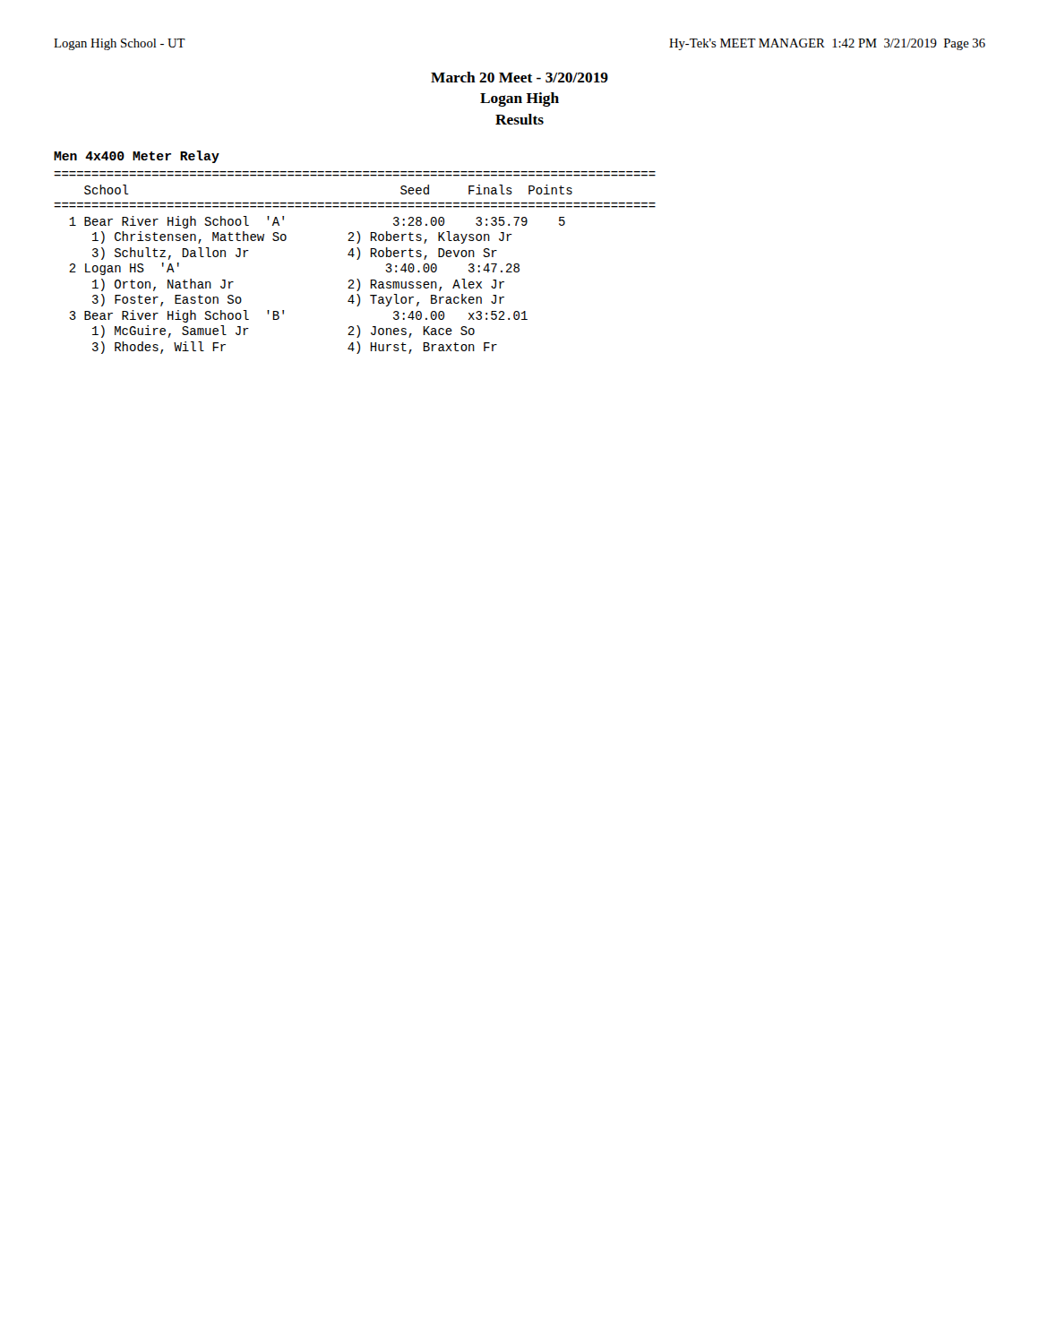Logan High School - UT Hy-Tek's MEET MANAGER 1:42 PM 3/21/2019 Page 36
March 20 Meet - 3/20/2019
Logan High
Results
Men 4x400 Meter Relay
================================================================================
    School                                    Seed     Finals  Points
================================================================================
  1 Bear River High School  'A'              3:28.00    3:35.79    5
     1) Christensen, Matthew So        2) Roberts, Klayson Jr
     3) Schultz, Dallon Jr             4) Roberts, Devon Sr
  2 Logan HS  'A'                           3:40.00    3:47.28
     1) Orton, Nathan Jr               2) Rasmussen, Alex Jr
     3) Foster, Easton So              4) Taylor, Bracken Jr
  3 Bear River High School  'B'              3:40.00   x3:52.01
     1) McGuire, Samuel Jr             2) Jones, Kace So
     3) Rhodes, Will Fr                4) Hurst, Braxton Fr